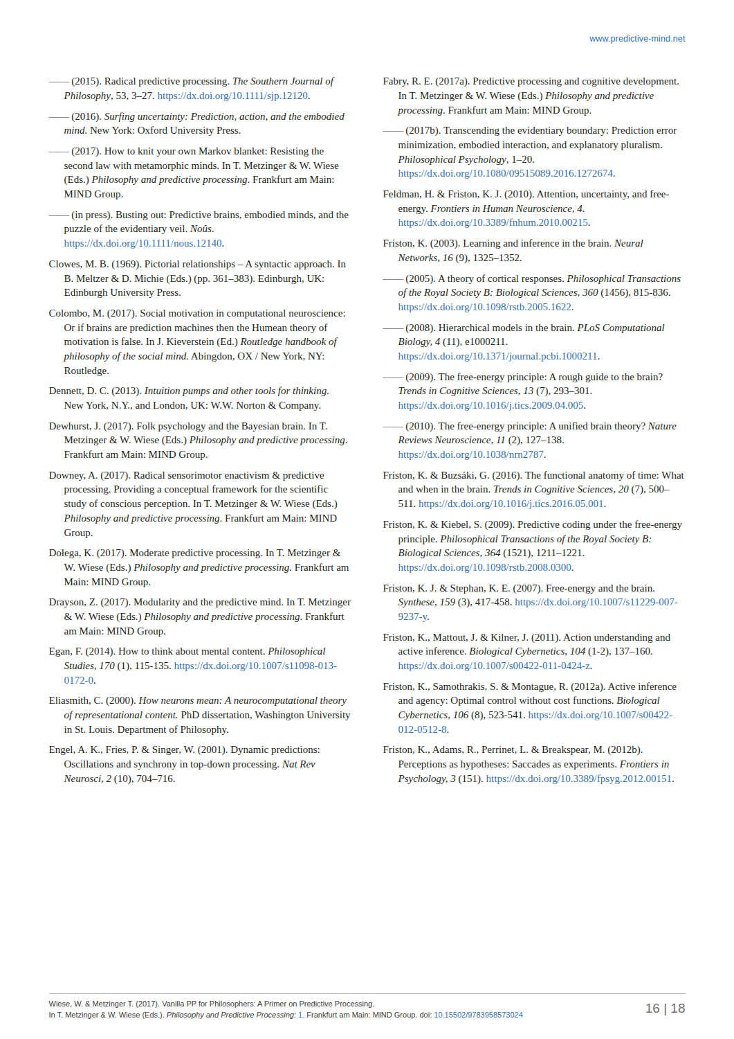www.predictive-mind.net
—— (2015). Radical predictive processing. The Southern Journal of Philosophy, 53, 3–27. https://dx.doi.org/10.1111/sjp.12120.
—— (2016). Surfing uncertainty: Prediction, action, and the embodied mind. New York: Oxford University Press.
—— (2017). How to knit your own Markov blanket: Resisting the second law with metamorphic minds. In T. Metzinger & W. Wiese (Eds.) Philosophy and predictive processing. Frankfurt am Main: MIND Group.
—— (in press). Busting out: Predictive brains, embodied minds, and the puzzle of the evidentiary veil. Noûs. https://dx.doi.org/10.1111/nous.12140.
Clowes, M. B. (1969). Pictorial relationships – A syntactic approach. In B. Meltzer & D. Michie (Eds.) (pp. 361–383). Edinburgh, UK: Edinburgh University Press.
Colombo, M. (2017). Social motivation in computational neuroscience: Or if brains are prediction machines then the Humean theory of motivation is false. In J. Kieverstein (Ed.) Routledge handbook of philosophy of the social mind. Abingdon, OX / New York, NY: Routledge.
Dennett, D. C. (2013). Intuition pumps and other tools for thinking. New York, N.Y., and London, UK: W.W. Norton & Company.
Dewhurst, J. (2017). Folk psychology and the Bayesian brain. In T. Metzinger & W. Wiese (Eds.) Philosophy and predictive processing. Frankfurt am Main: MIND Group.
Downey, A. (2017). Radical sensorimotor enactivism & predictive processing. Providing a conceptual framework for the scientific study of conscious perception. In T. Metzinger & W. Wiese (Eds.) Philosophy and predictive processing. Frankfurt am Main: MIND Group.
Dołega, K. (2017). Moderate predictive processing. In T. Metzinger & W. Wiese (Eds.) Philosophy and predictive processing. Frankfurt am Main: MIND Group.
Drayson, Z. (2017). Modularity and the predictive mind. In T. Metzinger & W. Wiese (Eds.) Philosophy and predictive processing. Frankfurt am Main: MIND Group.
Egan, F. (2014). How to think about mental content. Philosophical Studies, 170 (1), 115-135. https://dx.doi.org/10.1007/s11098-013-0172-0.
Eliasmith, C. (2000). How neurons mean: A neurocomputational theory of representational content. PhD dissertation, Washington University in St. Louis. Department of Philosophy.
Engel, A. K., Fries, P. & Singer, W. (2001). Dynamic predictions: Oscillations and synchrony in top-down processing. Nat Rev Neurosci, 2 (10), 704–716.
Fabry, R. E. (2017a). Predictive processing and cognitive development. In T. Metzinger & W. Wiese (Eds.) Philosophy and predictive processing. Frankfurt am Main: MIND Group.
—— (2017b). Transcending the evidentiary boundary: Prediction error minimization, embodied interaction, and explanatory pluralism. Philosophical Psychology, 1–20. https://dx.doi.org/10.1080/09515089.2016.1272674.
Feldman, H. & Friston, K. J. (2010). Attention, uncertainty, and free-energy. Frontiers in Human Neuroscience, 4. https://dx.doi.org/10.3389/fnhum.2010.00215.
Friston, K. (2003). Learning and inference in the brain. Neural Networks, 16 (9), 1325–1352.
—— (2005). A theory of cortical responses. Philosophical Transactions of the Royal Society B: Biological Sciences, 360 (1456), 815-836. https://dx.doi.org/10.1098/rstb.2005.1622.
—— (2008). Hierarchical models in the brain. PLoS Computational Biology, 4 (11), e1000211. https://dx.doi.org/10.1371/journal.pcbi.1000211.
—— (2009). The free-energy principle: A rough guide to the brain? Trends in Cognitive Sciences, 13 (7), 293–301. https://dx.doi.org/10.1016/j.tics.2009.04.005.
—— (2010). The free-energy principle: A unified brain theory? Nature Reviews Neuroscience, 11 (2), 127–138. https://dx.doi.org/10.1038/nrn2787.
Friston, K. & Buzsáki, G. (2016). The functional anatomy of time: What and when in the brain. Trends in Cognitive Sciences, 20 (7), 500–511. https://dx.doi.org/10.1016/j.tics.2016.05.001.
Friston, K. & Kiebel, S. (2009). Predictive coding under the free-energy principle. Philosophical Transactions of the Royal Society B: Biological Sciences, 364 (1521), 1211–1221. https://dx.doi.org/10.1098/rstb.2008.0300.
Friston, K. J. & Stephan, K. E. (2007). Free-energy and the brain. Synthese, 159 (3), 417-458. https://dx.doi.org/10.1007/s11229-007-9237-y.
Friston, K., Mattout, J. & Kilner, J. (2011). Action understanding and active inference. Biological Cybernetics, 104 (1-2), 137–160. https://dx.doi.org/10.1007/s00422-011-0424-z.
Friston, K., Samothrakis, S. & Montague, R. (2012a). Active inference and agency: Optimal control without cost functions. Biological Cybernetics, 106 (8), 523-541. https://dx.doi.org/10.1007/s00422-012-0512-8.
Friston, K., Adams, R., Perrinet, L. & Breakspear, M. (2012b). Perceptions as hypotheses: Saccades as experiments. Frontiers in Psychology, 3 (151). https://dx.doi.org/10.3389/fpsyg.2012.00151.
Wiese, W. & Metzinger T. (2017). Vanilla PP for Philosophers: A Primer on Predictive Processing.
In T. Metzinger & W. Wiese (Eds.). Philosophy and Predictive Processing: 1. Frankfurt am Main: MIND Group. doi: 10.15502/9783958573024 16 | 18